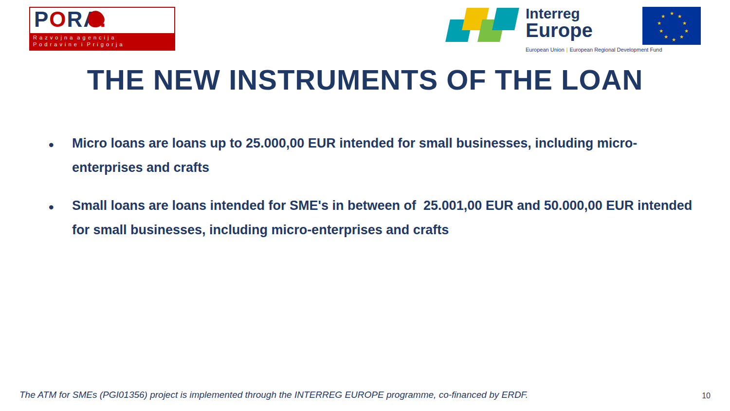PORA.
R a z v o j n a a g e n c i j a
P o d r a v i n e i P r i g o r j a
Interreg
Europe
★ ★ ★ ★ ★ ★ ★ ★ ★ ★
European Union|European Regional Development Fund
THE NEW INSTRUMENTS OF THE LOAN
Micro loans are loans up to 25.000,00 EUR intended for small businesses, including micro-enterprises and crafts
Small loans are loans intended for SME's in between of 25.001,00 EUR and 50.000,00 EUR intended for small businesses, including micro-enterprises and crafts
The ATM for SMEs (PGI01356) project is implemented through the INTERREG EUROPE programme, co-financed by ERDF. 10